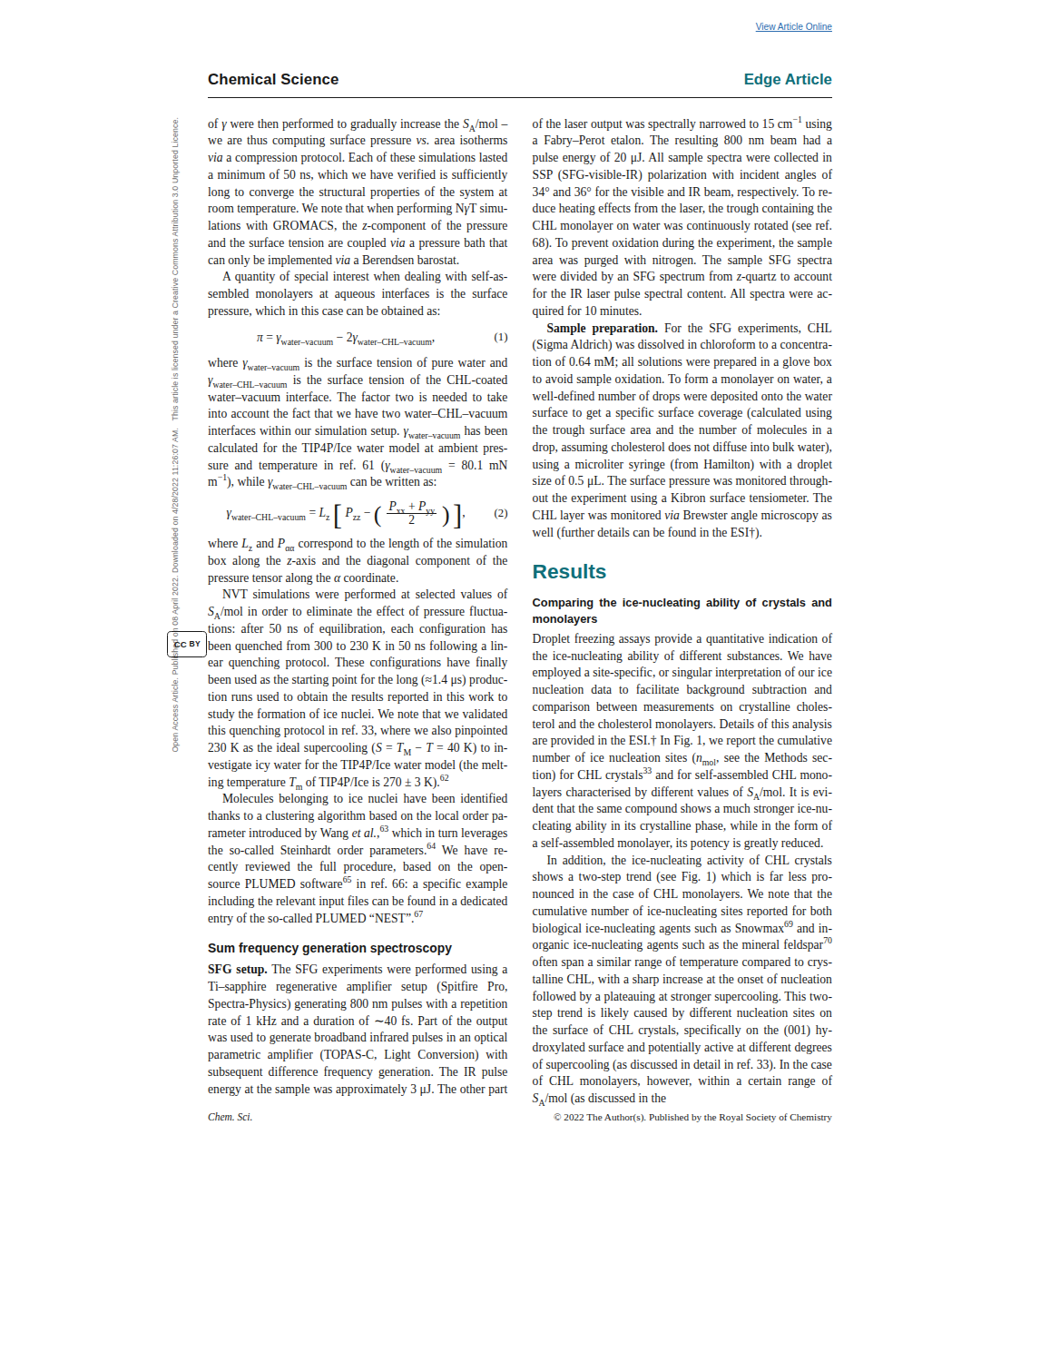View Article Online
Chemical Science
Edge Article
Open Access Article. Published on 08 April 2022. Downloaded on 4/28/2022 11:26:07 AM. This article is licensed under a Creative Commons Attribution 3.0 Unported Licence.
CC BY
of γ were then performed to gradually increase the SA/mol – we are thus computing surface pressure vs. area isotherms via a compression protocol. Each of these simulations lasted a minimum of 50 ns, which we have verified is sufficiently long to converge the structural properties of the system at room temperature. We note that when performing Nγ T simulations with GROMACS, the z-component of the pressure and the surface tension are coupled via a pressure bath that can only be implemented via a Berendsen barostat.
A quantity of special interest when dealing with self-assembled monolayers at aqueous interfaces is the surface pressure, which in this case can be obtained as:
π = γwater–vacuum − 2γwater–CHL–vacuum,
(1)
where γwater–vacuum is the surface tension of pure water and γwater–CHL–vacuum is the surface tension of the CHL-coated water–vacuum interface. The factor two is needed to take into account the fact that we have two water–CHL–vacuum interfaces within our simulation setup. γwater–vacuum has been calculated for the TIP4P/Ice water model at ambient pressure and temperature in ref. 61 (γwater–vacuum = 80.1 mN m−1), while γwater–CHL–vacuum can be written as:
γwater–CHL–vacuum = Lz [ Pzz − ( Pxx + Pyy 2 ) ],
(2)
where Lz and Pαα correspond to the length of the simulation box along the z-axis and the diagonal component of the pressure tensor along the α coordinate.
NVT simulations were performed at selected values of SA/mol in order to eliminate the effect of pressure fluctuations: after 50 ns of equilibration, each configuration has been quenched from 300 to 230 K in 50 ns following a linear quenching protocol. These configurations have finally been used as the starting point for the long (≈1.4 μs) production runs used to obtain the results reported in this work to study the formation of ice nuclei. We note that we validated this quenching protocol in ref. 33, where we also pinpointed 230 K as the ideal supercooling (S = TM − T = 40 K) to investigate icy water for the TIP4P/Ice water model (the melting temperature Tm of TIP4P/Ice is 270 ± 3 K).62
Molecules belonging to ice nuclei have been identified thanks to a clustering algorithm based on the local order parameter introduced by Wang et al.,63 which in turn leverages the so-called Steinhardt order parameters.64 We have recently reviewed the full procedure, based on the open-source PLUMED software65 in ref. 66: a specific example including the relevant input files can be found in a dedicated entry of the so-called PLUMED “NEST”.67
Sum frequency generation spectroscopy
SFG setup. The SFG experiments were performed using a Ti–sapphire regenerative amplifier setup (Spitfire Pro, Spectra-Physics) generating 800 nm pulses with a repetition rate of 1 kHz and a duration of ∼40 fs. Part of the output was used to generate broadband infrared pulses in an optical parametric amplifier (TOPAS-C, Light Conversion) with subsequent difference frequency generation. The IR pulse energy at the sample was approximately 3 μJ. The other part of the laser output was spectrally narrowed to 15 cm−1 using a Fabry–Perot etalon. The resulting 800 nm beam had a pulse energy of 20 μJ. All sample spectra were collected in SSP (SFG-visible-IR) polarization with incident angles of 34° and 36° for the visible and IR beam, respectively. To reduce heating effects from the laser, the trough containing the CHL monolayer on water was continuously rotated (see ref. 68). To prevent oxidation during the experiment, the sample area was purged with nitrogen. The sample SFG spectra were divided by an SFG spectrum from z-quartz to account for the IR laser pulse spectral content. All spectra were acquired for 10 minutes.
Sample preparation. For the SFG experiments, CHL (Sigma Aldrich) was dissolved in chloroform to a concentration of 0.64 mM; all solutions were prepared in a glove box to avoid sample oxidation. To form a monolayer on water, a well-defined number of drops were deposited onto the water surface to get a specific surface coverage (calculated using the trough surface area and the number of molecules in a drop, assuming cholesterol does not diffuse into bulk water), using a microliter syringe (from Hamilton) with a droplet size of 0.5 μL. The surface pressure was monitored throughout the experiment using a Kibron surface tensiometer. The CHL layer was monitored via Brewster angle microscopy as well (further details can be found in the ESI†).
Results
Comparing the ice-nucleating ability of crystals and monolayers
Droplet freezing assays provide a quantitative indication of the ice-nucleating ability of different substances. We have employed a site-specific, or singular interpretation of our ice nucleation data to facilitate background subtraction and comparison between measurements on crystalline cholesterol and the cholesterol monolayers. Details of this analysis are provided in the ESI.† In Fig. 1, we report the cumulative number of ice nucleation sites (nmol, see the Methods section) for CHL crystals33 and for self-assembled CHL monolayers characterised by different values of SA/mol. It is evident that the same compound shows a much stronger ice-nucleating ability in its crystalline phase, while in the form of a self-assembled monolayer, its potency is greatly reduced.
In addition, the ice-nucleating activity of CHL crystals shows a two-step trend (see Fig. 1) which is far less pronounced in the case of CHL monolayers. We note that the cumulative number of ice-nucleating sites reported for both biological ice-nucleating agents such as Snowmax69 and inorganic ice-nucleating agents such as the mineral feldspar70 often span a similar range of temperature compared to crystalline CHL, with a sharp increase at the onset of nucleation followed by a plateauing at stronger supercooling. This two-step trend is likely caused by different nucleation sites on the surface of CHL crystals, specifically on the (001) hydroxylated surface and potentially active at different degrees of supercooling (as discussed in detail in ref. 33). In the case of CHL monolayers, however, within a certain range of SA/mol (as discussed in the
Chem. Sci.
© 2022 The Author(s). Published by the Royal Society of Chemistry